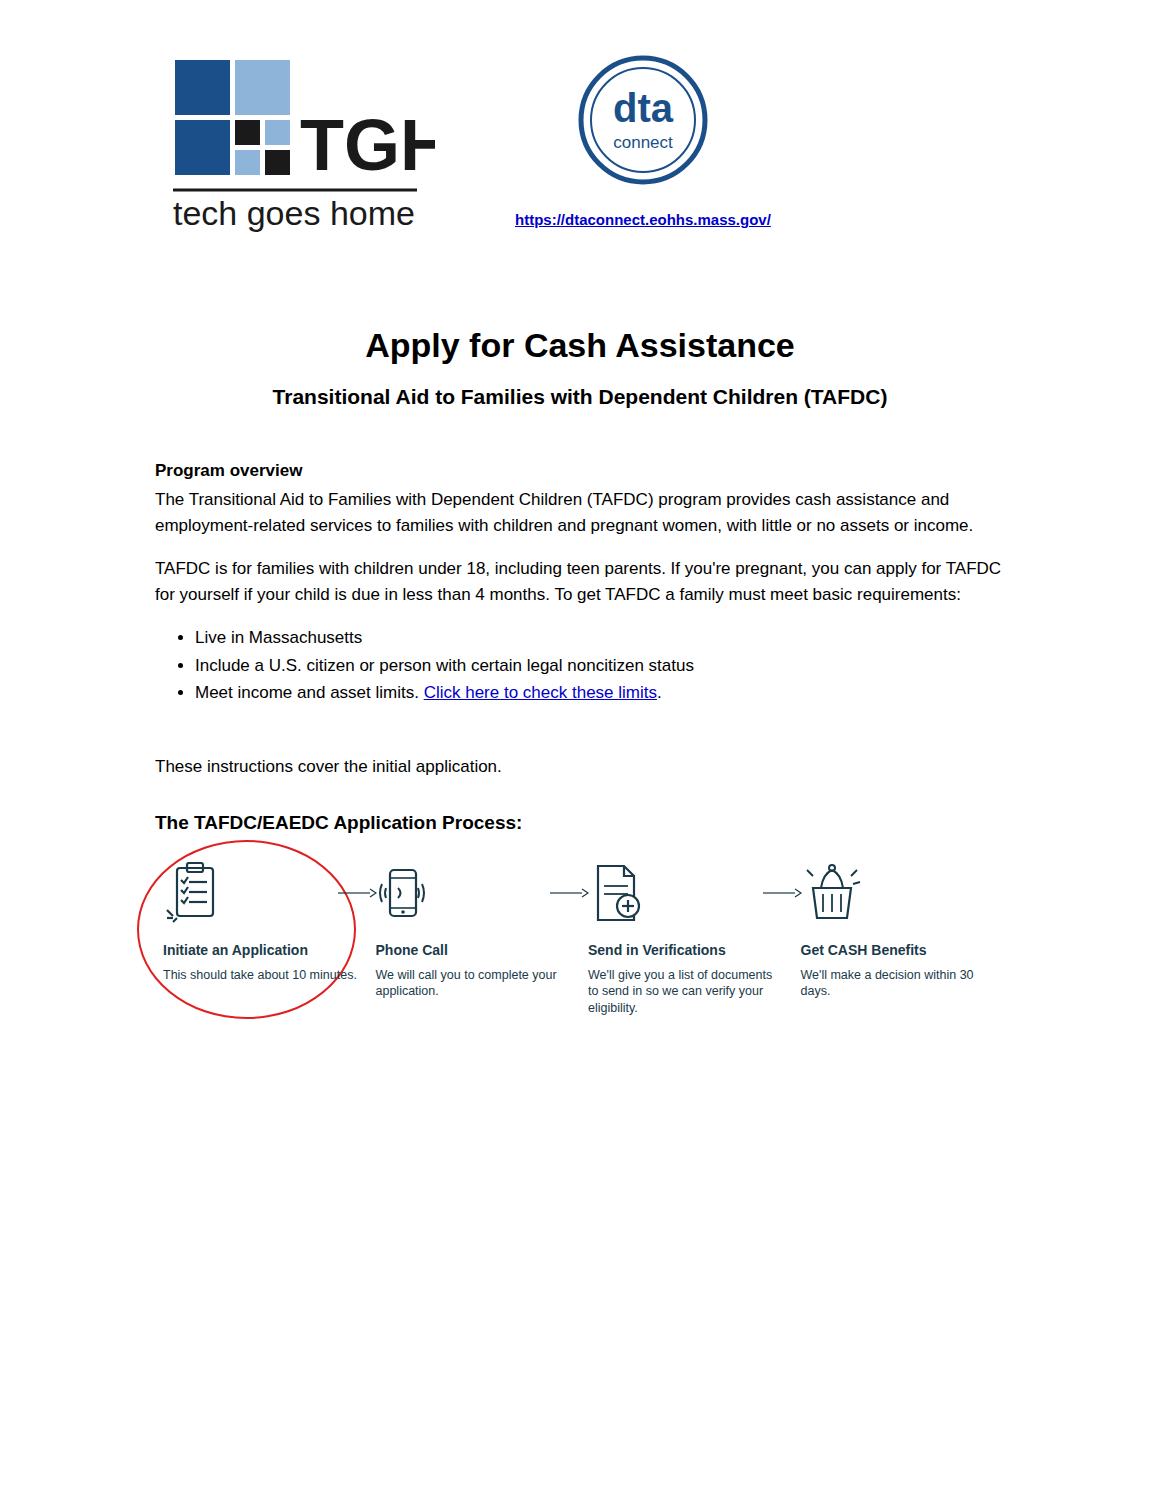TGH tech goes home
dta connect https://dtaconnect.eohhs.mass.gov/
Apply for Cash Assistance
Transitional Aid to Families with Dependent Children (TAFDC)
Program overview
The Transitional Aid to Families with Dependent Children (TAFDC) program provides cash assistance and employment-related services to families with children and pregnant women, with little or no assets or income.
TAFDC is for families with children under 18, including teen parents. If you're pregnant, you can apply for TAFDC for yourself if your child is due in less than 4 months. To get TAFDC a family must meet basic requirements:
Live in Massachusetts
Include a U.S. citizen or person with certain legal noncitizen status
Meet income and asset limits. Click here to check these limits.
These instructions cover the initial application.
The TAFDC/EAEDC Application Process:
Initiate an Application
This should take about 10 minutes.
Phone Call
We will call you to complete your application.
Send in Verifications
We'll give you a list of documents to send in so we can verify your eligibility.
Get CASH Benefits
We'll make a decision within 30 days.